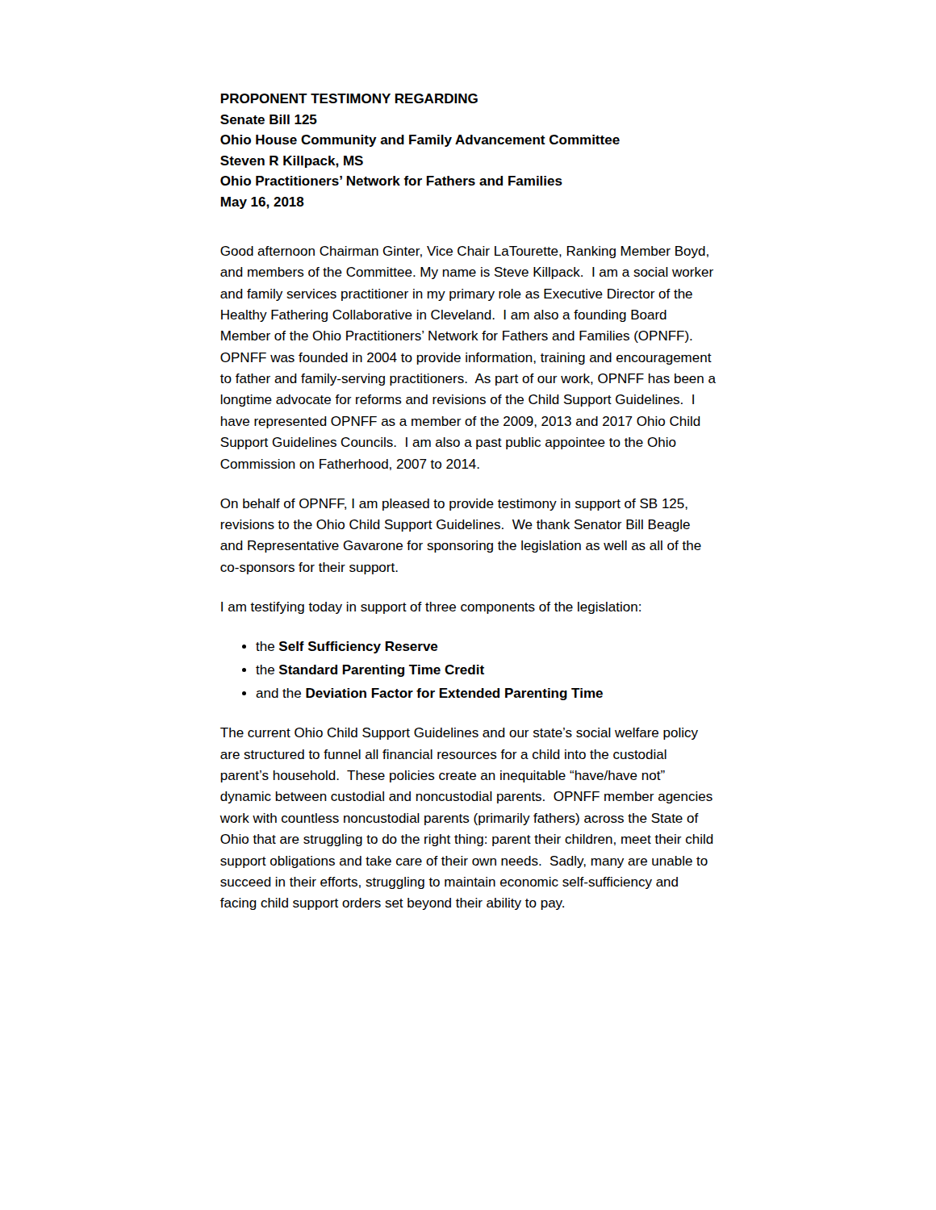PROPONENT TESTIMONY REGARDING
Senate Bill 125
Ohio House Community and Family Advancement Committee
Steven R Killpack, MS
Ohio Practitioners’ Network for Fathers and Families
May 16, 2018
Good afternoon Chairman Ginter, Vice Chair LaTourette, Ranking Member Boyd, and members of the Committee. My name is Steve Killpack. I am a social worker and family services practitioner in my primary role as Executive Director of the Healthy Fathering Collaborative in Cleveland. I am also a founding Board Member of the Ohio Practitioners’ Network for Fathers and Families (OPNFF). OPNFF was founded in 2004 to provide information, training and encouragement to father and family-serving practitioners. As part of our work, OPNFF has been a longtime advocate for reforms and revisions of the Child Support Guidelines. I have represented OPNFF as a member of the 2009, 2013 and 2017 Ohio Child Support Guidelines Councils. I am also a past public appointee to the Ohio Commission on Fatherhood, 2007 to 2014.
On behalf of OPNFF, I am pleased to provide testimony in support of SB 125, revisions to the Ohio Child Support Guidelines. We thank Senator Bill Beagle and Representative Gavarone for sponsoring the legislation as well as all of the co-sponsors for their support.
I am testifying today in support of three components of the legislation:
the Self Sufficiency Reserve
the Standard Parenting Time Credit
and the Deviation Factor for Extended Parenting Time
The current Ohio Child Support Guidelines and our state’s social welfare policy are structured to funnel all financial resources for a child into the custodial parent’s household. These policies create an inequitable “have/have not” dynamic between custodial and noncustodial parents. OPNFF member agencies work with countless noncustodial parents (primarily fathers) across the State of Ohio that are struggling to do the right thing: parent their children, meet their child support obligations and take care of their own needs. Sadly, many are unable to succeed in their efforts, struggling to maintain economic self-sufficiency and facing child support orders set beyond their ability to pay.